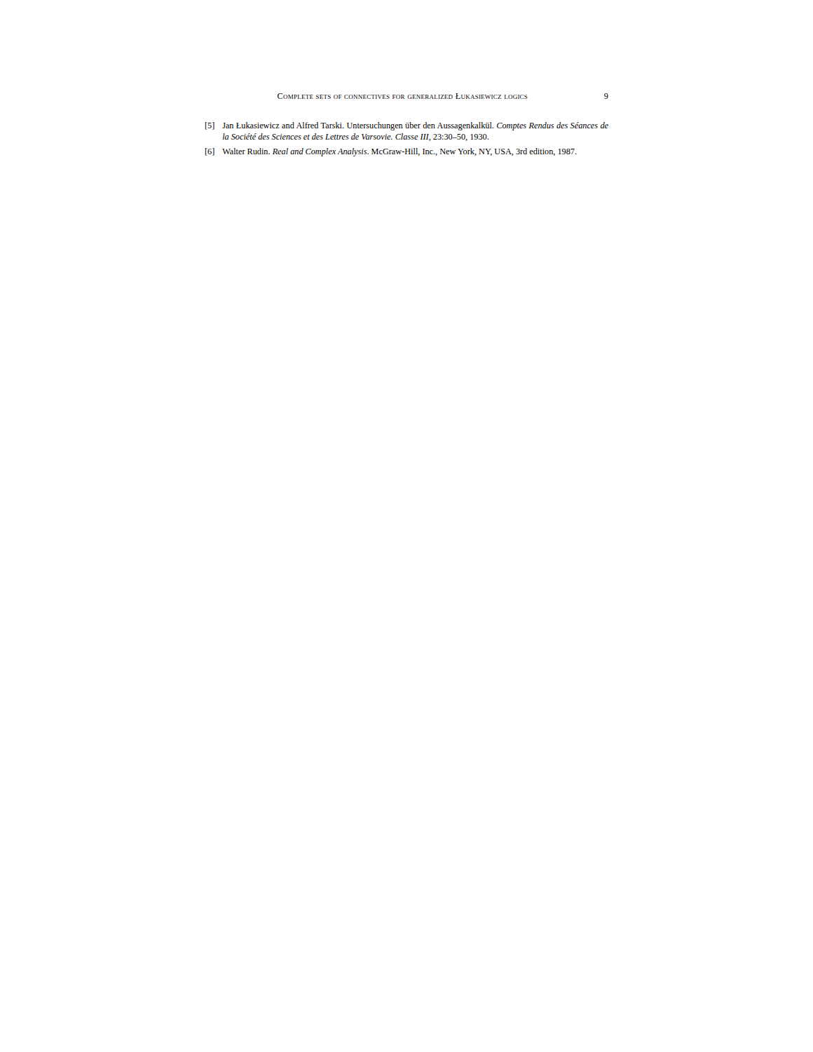Complete sets of connectives for generalized Łukasiewicz logics 9
[5] Jan Łukasiewicz and Alfred Tarski. Untersuchungen über den Aussagenkalkül. Comptes Rendus des Séances de la Société des Sciences et des Lettres de Varsovie. Classe III, 23:30–50, 1930.
[6] Walter Rudin. Real and Complex Analysis. McGraw-Hill, Inc., New York, NY, USA, 3rd edition, 1987.